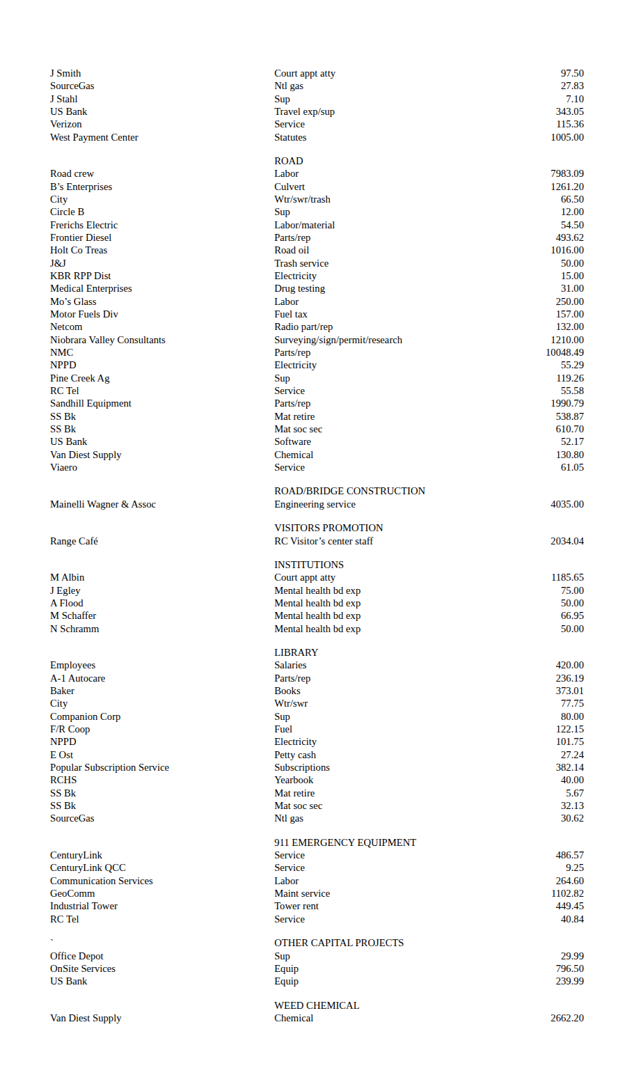| J Smith | Court appt atty | 97.50 |
| SourceGas | Ntl gas | 27.83 |
| J Stahl | Sup | 7.10 |
| US Bank | Travel exp/sup | 343.05 |
| Verizon | Service | 115.36 |
| West Payment Center | Statutes | 1005.00 |
| | ROAD | |
| Road crew | Labor | 7983.09 |
| B’s Enterprises | Culvert | 1261.20 |
| City | Wtr/swr/trash | 66.50 |
| Circle B | Sup | 12.00 |
| Frerichs Electric | Labor/material | 54.50 |
| Frontier Diesel | Parts/rep | 493.62 |
| Holt Co Treas | Road oil | 1016.00 |
| J&J | Trash service | 50.00 |
| KBR RPP Dist | Electricity | 15.00 |
| Medical Enterprises | Drug testing | 31.00 |
| Mo’s Glass | Labor | 250.00 |
| Motor Fuels Div | Fuel tax | 157.00 |
| Netcom | Radio part/rep | 132.00 |
| Niobrara Valley Consultants | Surveying/sign/permit/research | 1210.00 |
| NMC | Parts/rep | 10048.49 |
| NPPD | Electricity | 55.29 |
| Pine Creek Ag | Sup | 119.26 |
| RC Tel | Service | 55.58 |
| Sandhill Equipment | Parts/rep | 1990.79 |
| SS Bk | Mat retire | 538.87 |
| SS Bk | Mat soc sec | 610.70 |
| US Bank | Software | 52.17 |
| Van Diest Supply | Chemical | 130.80 |
| Viaero | Service | 61.05 |
| | ROAD/BRIDGE CONSTRUCTION | |
| Mainelli Wagner & Assoc | Engineering service | 4035.00 |
| | VISITORS PROMOTION | |
| Range Café | RC Visitor’s center staff | 2034.04 |
| | INSTITUTIONS | |
| M Albin | Court appt atty | 1185.65 |
| J Egley | Mental health bd exp | 75.00 |
| A Flood | Mental health bd exp | 50.00 |
| M Schaffer | Mental health bd exp | 66.95 |
| N Schramm | Mental health bd exp | 50.00 |
| | LIBRARY | |
| Employees | Salaries | 420.00 |
| A-1 Autocare | Parts/rep | 236.19 |
| Baker | Books | 373.01 |
| City | Wtr/swr | 77.75 |
| Companion Corp | Sup | 80.00 |
| F/R Coop | Fuel | 122.15 |
| NPPD | Electricity | 101.75 |
| E Ost | Petty cash | 27.24 |
| Popular Subscription Service | Subscriptions | 382.14 |
| RCHS | Yearbook | 40.00 |
| SS Bk | Mat retire | 5.67 |
| SS Bk | Mat soc sec | 32.13 |
| SourceGas | Ntl gas | 30.62 |
| | 911 EMERGENCY EQUIPMENT | |
| CenturyLink | Service | 486.57 |
| CenturyLink QCC | Service | 9.25 |
| Communication Services | Labor | 264.60 |
| GeoComm | Maint service | 1102.82 |
| Industrial Tower | Tower rent | 449.45 |
| RC Tel | Service | 40.84 |
| ` | OTHER CAPITAL PROJECTS | |
| Office Depot | Sup | 29.99 |
| OnSite Services | Equip | 796.50 |
| US Bank | Equip | 239.99 |
| | WEED CHEMICAL | |
| Van Diest Supply | Chemical | 2662.20 |